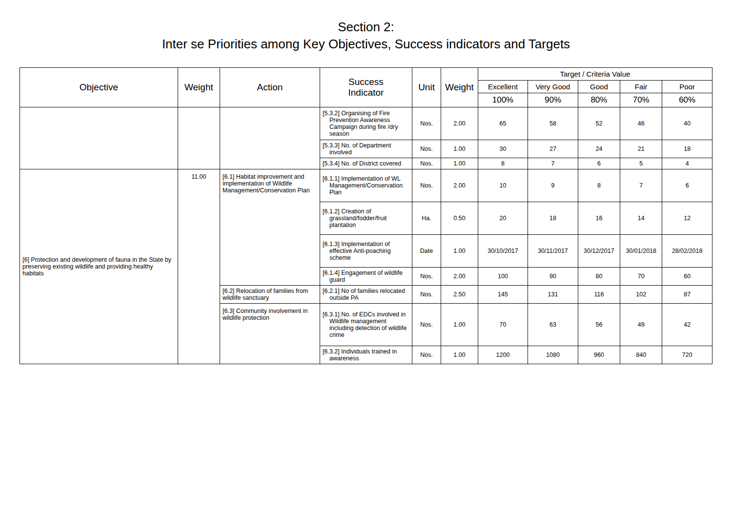Section 2:
Inter se Priorities among Key Objectives, Success indicators and Targets
| Objective | Weight | Action | Success Indicator | Unit | Weight | Target / Criteria Value |
| --- | --- | --- | --- | --- | --- | --- |
| Excellent | Very Good | Good | Fair | Poor |
| 100% | 90% | 80% | 70% | 60% |
| | | | [5.3.2] Organising of Fire Prevention Awareness Campaign during fire /dry season | Nos. | 2.00 | 65 | 58 | 52 | 46 | 40 |
| [5.3.3] No. of Department involved | Nos. | 1.00 | 30 | 27 | 24 | 21 | 18 |
| [5.3.4] No. of District covered | Nos. | 1.00 | 8 | 7 | 6 | 5 | 4 |
| [6] Protection and development of fauna in the State by preserving existing wildlife and providing healthy habitats | 11.00 | [6.1] Habitat improvement and implementation of Wildlife Management/Conservation Plan | [6.1.1] Implementation of WL Management/Conservation Plan | Nos. | 2.00 | 10 | 9 | 8 | 7 | 6 |
| [6.1.2] Creation of grassland/fodder/fruit plantation | Ha. | 0.50 | 20 | 18 | 16 | 14 | 12 |
| [6.1.3] Implementation of effective Anti-poaching scheme | Date | 1.00 | 30/10/2017 | 30/11/2017 | 30/12/2017 | 30/01/2018 | 28/02/2018 |
| [6.1.4] Engagement of wildlife guard | Nos. | 2.00 | 100 | 90 | 80 | 70 | 60 |
| [6.2] Relocation of families from wildlife sanctuary | [6.2.1] No of families relocated outside PA | Nos. | 2.50 | 145 | 131 | 116 | 102 | 87 |
| [6.3] Community involvement in wildlife protection | [6.3.1] No. of EDCs involved in Wildlife management including detection of wildlife crime | Nos. | 1.00 | 70 | 63 | 56 | 49 | 42 |
| [6.3.2] Individuals trained in awareness | Nos. | 1.00 | 1200 | 1080 | 960 | 840 | 720 |